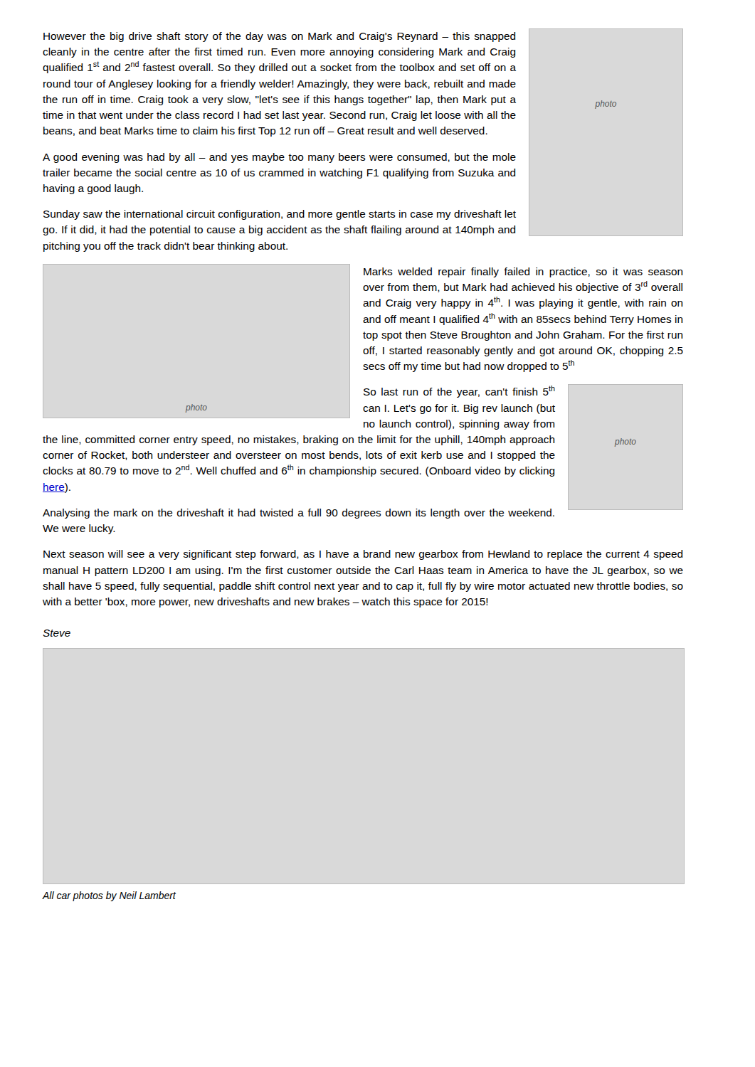photo
However the big drive shaft story of the day was on Mark and Craig's Reynard – this snapped cleanly in the centre after the first timed run. Even more annoying considering Mark and Craig qualified 1st and 2nd fastest overall. So they drilled out a socket from the toolbox and set off on a round tour of Anglesey looking for a friendly welder! Amazingly, they were back, rebuilt and made the run off in time. Craig took a very slow, "let's see if this hangs together" lap, then Mark put a time in that went under the class record I had set last year. Second run, Craig let loose with all the beans, and beat Marks time to claim his first Top 12 run off – Great result and well deserved.
A good evening was had by all – and yes maybe too many beers were consumed, but the mole trailer became the social centre as 10 of us crammed in watching F1 qualifying from Suzuka and having a good laugh.
Sunday saw the international circuit configuration, and more gentle starts in case my driveshaft let go. If it did, it had the potential to cause a big accident as the shaft flailing around at 140mph and pitching you off the track didn't bear thinking about.
photo
Marks welded repair finally failed in practice, so it was season over from them, but Mark had achieved his objective of 3rd overall and Craig very happy in 4th. I was playing it gentle, with rain on and off meant I qualified 4th with an 85secs behind Terry Homes in top spot then Steve Broughton and John Graham. For the first run off, I started reasonably gently and got around OK, chopping 2.5 secs off my time but had now dropped to 5th
photo
So last run of the year, can't finish 5th can I. Let's go for it. Big rev launch (but no launch control), spinning away from the line, committed corner entry speed, no mistakes, braking on the limit for the uphill, 140mph approach corner of Rocket, both understeer and oversteer on most bends, lots of exit kerb use and I stopped the clocks at 80.79 to move to 2nd. Well chuffed and 6th in championship secured. (Onboard video by clicking here).
Analysing the mark on the driveshaft it had twisted a full 90 degrees down its length over the weekend. We were lucky.
Next season will see a very significant step forward, as I have a brand new gearbox from Hewland to replace the current 4 speed manual H pattern LD200 I am using. I'm the first customer outside the Carl Haas team in America to have the JL gearbox, so we shall have 5 speed, fully sequential, paddle shift control next year and to cap it, full fly by wire motor actuated new throttle bodies, so with a better 'box, more power, new driveshafts and new brakes – watch this space for 2015!
Steve
photo
All car photos by Neil Lambert